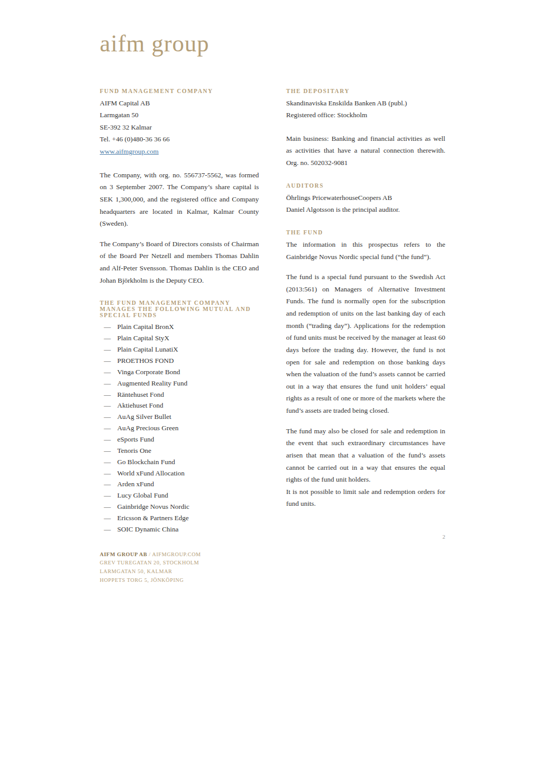aifm group
Fund Management Company
AIFM Capital AB
Larmgatan 50
SE-392 32 Kalmar
Tel. +46 (0)480-36 36 66
www.aifmgroup.com
The Company, with org. no. 556737-5562, was formed on 3 September 2007. The Company’s share capital is SEK 1,300,000, and the registered office and Company headquarters are located in Kalmar, Kalmar County (Sweden).
The Company’s Board of Directors consists of Chairman of the Board Per Netzell and members Thomas Dahlin and Alf-Peter Svensson. Thomas Dahlin is the CEO and Johan Björkholm is the Deputy CEO.
The Fund Management Company manages the following mutual and special funds
Plain Capital BronX
Plain Capital StyX
Plain Capital LunatiX
PROETHOS FOND
Vinga Corporate Bond
Augmented Reality Fund
Räntehuset Fond
Aktiehuset Fond
AuAg Silver Bullet
AuAg Precious Green
eSports Fund
Tenoris One
Go Blockchain Fund
World xFund Allocation
Arden xFund
Lucy Global Fund
Gainbridge Novus Nordic
Ericsson & Partners Edge
SOIC Dynamic China
The Depositary
Skandinaviska Enskilda Banken AB (publ.)
Registered office: Stockholm
Main business: Banking and financial activities as well as activities that have a natural connection therewith. Org. no. 502032-9081
Auditors
Öhrlings PricewaterhouseCoopers AB
Daniel Algotsson is the principal auditor.
The Fund
The information in this prospectus refers to the Gainbridge Novus Nordic special fund (“the fund”).
The fund is a special fund pursuant to the Swedish Act (2013:561) on Managers of Alternative Investment Funds. The fund is normally open for the subscription and redemption of units on the last banking day of each month (“trading day”). Applications for the redemption of fund units must be received by the manager at least 60 days before the trading day. However, the fund is not open for sale and redemption on those banking days when the valuation of the fund’s assets cannot be carried out in a way that ensures the fund unit holders’ equal rights as a result of one or more of the markets where the fund’s assets are traded being closed.
The fund may also be closed for sale and redemption in the event that such extraordinary circumstances have arisen that mean that a valuation of the fund’s assets cannot be carried out in a way that ensures the equal rights of the fund unit holders.
It is not possible to limit sale and redemption orders for fund units.
AIFM GROUP AB / AIFMGROUP.COM
GREV TUREGATAN 20, STOCKHOLM
LARMGATAN 50, KALMAR
HOPPETS TORG 5, JÖNKÖPING
2